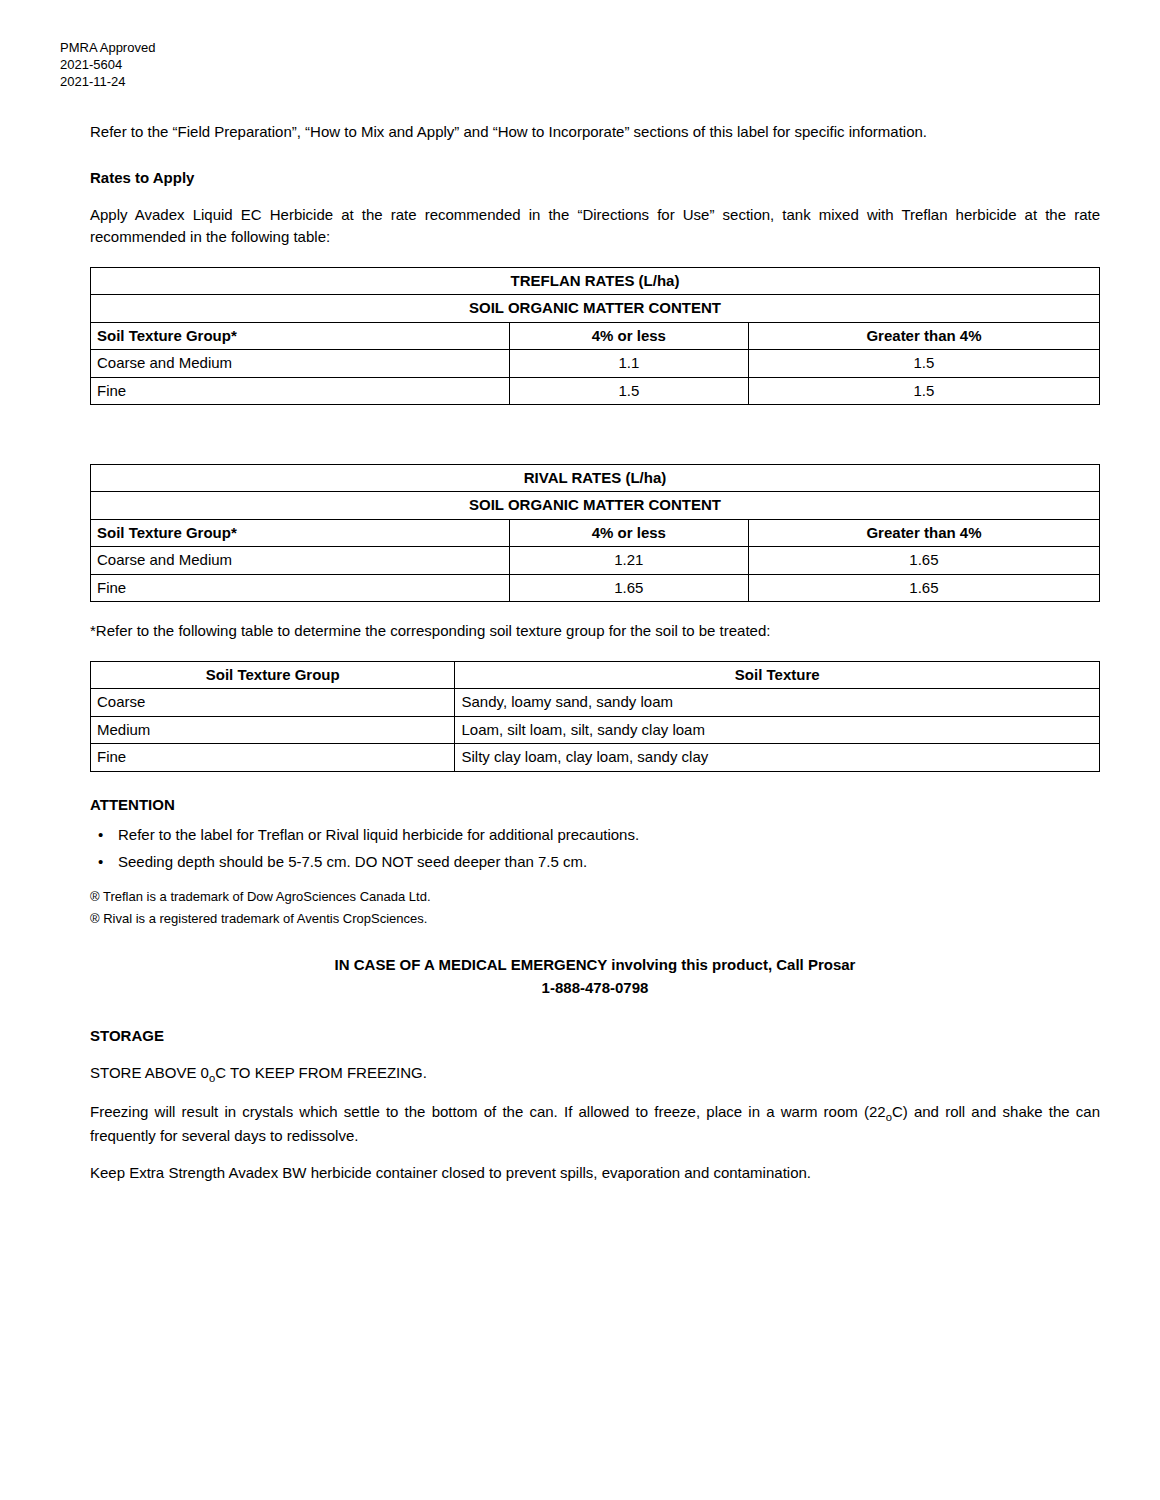PMRA Approved
2021-5604
2021-11-24
Refer to the “Field Preparation”, “How to Mix and Apply” and “How to Incorporate” sections of this label for specific information.
Rates to Apply
Apply Avadex Liquid EC Herbicide at the rate recommended in the “Directions for Use” section, tank mixed with Treflan herbicide at the rate recommended in the following table:
| TREFLAN RATES (L/ha) |
| SOIL ORGANIC MATTER CONTENT |
| Soil Texture Group* | 4% or less | Greater than 4% |
| Coarse and Medium | 1.1 | 1.5 |
| Fine | 1.5 | 1.5 |
| RIVAL RATES (L/ha) |
| SOIL ORGANIC MATTER CONTENT |
| Soil Texture Group* | 4% or less | Greater than 4% |
| Coarse and Medium | 1.21 | 1.65 |
| Fine | 1.65 | 1.65 |
*Refer to the following table to determine the corresponding soil texture group for the soil to be treated:
| Soil Texture Group | Soil Texture |
| --- | --- |
| Coarse | Sandy, loamy sand, sandy loam |
| Medium | Loam, silt loam, silt, sandy clay loam |
| Fine | Silty clay loam, clay loam, sandy clay |
ATTENTION
Refer to the label for Treflan or Rival liquid herbicide for additional precautions.
Seeding depth should be 5-7.5 cm. DO NOT seed deeper than 7.5 cm.
® Treflan is a trademark of Dow AgroSciences Canada Ltd.
® Rival is a registered trademark of Aventis CropSciences.
IN CASE OF A MEDICAL EMERGENCY involving this product, Call Prosar
1-888-478-0798
STORAGE
STORE ABOVE 0oC TO KEEP FROM FREEZING.
Freezing will result in crystals which settle to the bottom of the can. If allowed to freeze, place in a warm room (22oC) and roll and shake the can frequently for several days to redissolve.
Keep Extra Strength Avadex BW herbicide container closed to prevent spills, evaporation and contamination.